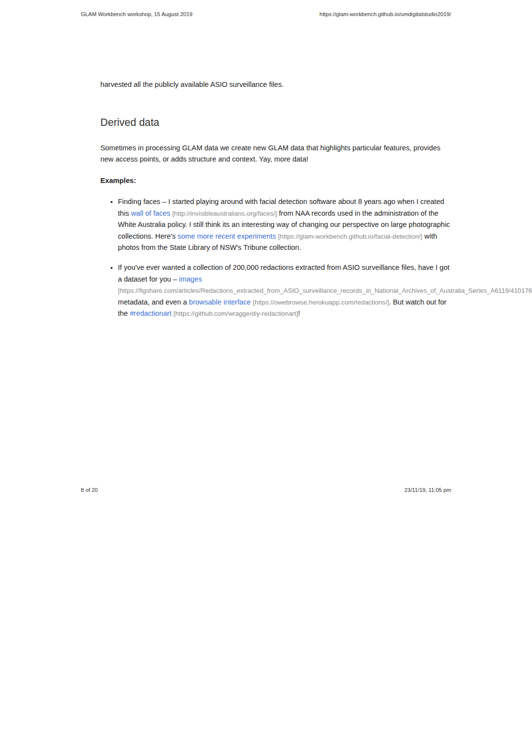GLAM Workbench workshop, 15 August 2019 https://glam-workbench.github.io/umdigitalstudio2019/
harvested all the publicly available ASIO surveillance files.
Derived data
Sometimes in processing GLAM data we create new GLAM data that highlights particular features, provides new access points, or adds structure and context. Yay, more data!
Examples:
Finding faces – I started playing around with facial detection software about 8 years ago when I created this wall of faces [http://invisibleaustralians.org/faces/] from NAA records used in the administration of the White Australia policy. I still think its an interesting way of changing our perspective on large photographic collections. Here's some more recent experiments [https://glam-workbench.github.io/facial-detection/] with photos from the State Library of NSW's Tribune collection.
If you've ever wanted a collection of 200,000 redactions extracted from ASIO surveillance files, have I got a dataset for you – images [https://figshare.com/articles/Redactions_extracted_from_ASIO_surveillance_records_in_National_Archives_of_Australia_Series_A6119/4101765], metadata, and even a browsable interface [https://owebrowse.herokuapp.com/redactions/]. But watch out for the #redactionart [https://github.com/wragge/diy-redactionart]!
8 of 20 23/11/19, 11:05 pm